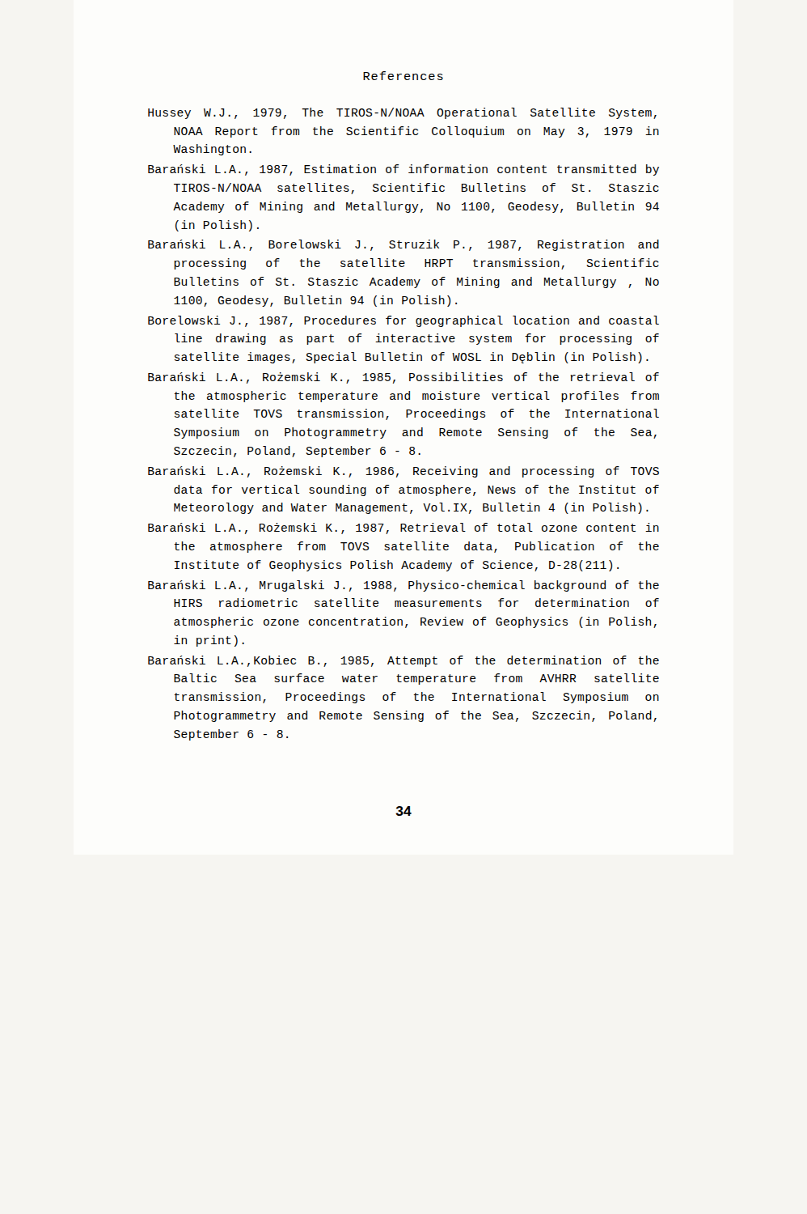References
Hussey W.J., 1979, The TIROS-N/NOAA Operational Satellite System, NOAA Report from the Scientific Colloquium on May 3, 1979 in Washington.
Barański L.A., 1987, Estimation of information content transmitted by TIROS-N/NOAA satellites, Scientific Bulletins of St. Staszic Academy of Mining and Metallurgy, No 1100, Geodesy, Bulletin 94 (in Polish).
Barański L.A., Borelowski J., Struzik P., 1987, Registration and processing of the satellite HRPT transmission, Scientific Bulletins of St. Staszic Academy of Mining and Metallurgy , No 1100, Geodesy, Bulletin 94 (in Polish).
Borelowski J., 1987, Procedures for geographical location and coastal line drawing as part of interactive system for processing of satellite images, Special Bulletin of WOSL in Dęblin (in Polish).
Barański L.A., Rożemski K., 1985, Possibilities of the retrieval of the atmospheric temperature and moisture vertical profiles from satellite TOVS transmission, Proceedings of the International Symposium on Photogrammetry and Remote Sensing of the Sea, Szczecin, Poland, September 6 - 8.
Barański L.A., Rożemski K., 1986, Receiving and processing of TOVS data for vertical sounding of atmosphere, News of the Institut of Meteorology and Water Management, Vol.IX, Bulletin 4 (in Polish).
Barański L.A., Rożemski K., 1987, Retrieval of total ozone content in the atmosphere from TOVS satellite data, Publication of the Institute of Geophysics Polish Academy of Science, D-28(211).
Barański L.A., Mrugalski J., 1988, Physico-chemical background of the HIRS radiometric satellite measurements for determination of atmospheric ozone concentration, Review of Geophysics (in Polish, in print).
Barański L.A.,Kobiec B., 1985, Attempt of the determination of the Baltic Sea surface water temperature from AVHRR satellite transmission, Proceedings of the International Symposium on Photogrammetry and Remote Sensing of the Sea, Szczecin, Poland, September 6 - 8.
34